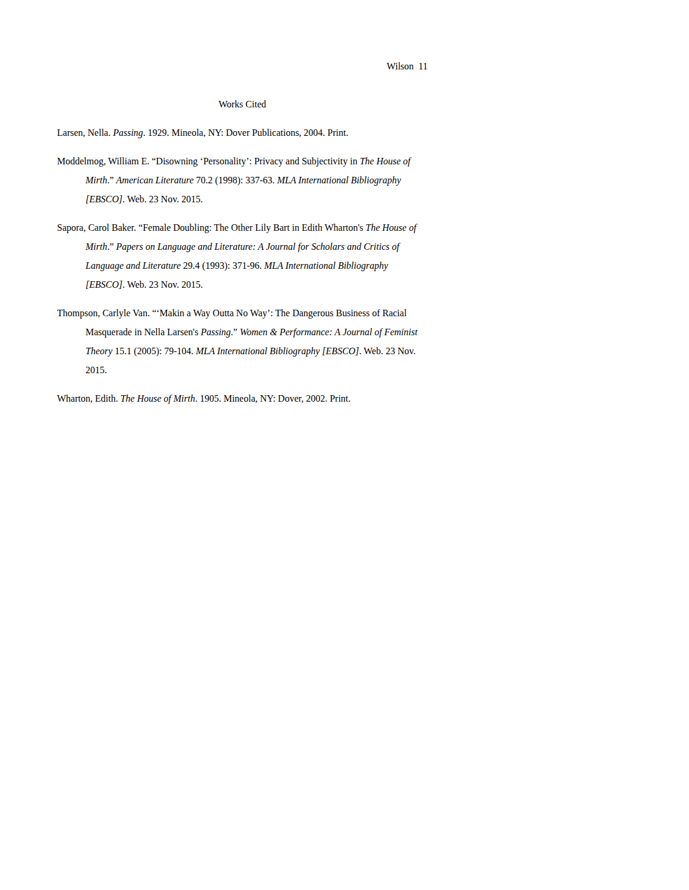Wilson 11
Works Cited
Larsen, Nella. Passing. 1929. Mineola, NY: Dover Publications, 2004. Print.
Moddelmog, William E. “Disowning ‘Personality’: Privacy and Subjectivity in The House of Mirth.” American Literature 70.2 (1998): 337-63. MLA International Bibliography [EBSCO]. Web. 23 Nov. 2015.
Sapora, Carol Baker. “Female Doubling: The Other Lily Bart in Edith Wharton's The House of Mirth.” Papers on Language and Literature: A Journal for Scholars and Critics of Language and Literature 29.4 (1993): 371-96. MLA International Bibliography [EBSCO]. Web. 23 Nov. 2015.
Thompson, Carlyle Van. “‘Makin a Way Outta No Way’: The Dangerous Business of Racial Masquerade in Nella Larsen's Passing.” Women & Performance: A Journal of Feminist Theory 15.1 (2005): 79-104. MLA International Bibliography [EBSCO]. Web. 23 Nov. 2015.
Wharton, Edith. The House of Mirth. 1905. Mineola, NY: Dover, 2002. Print.